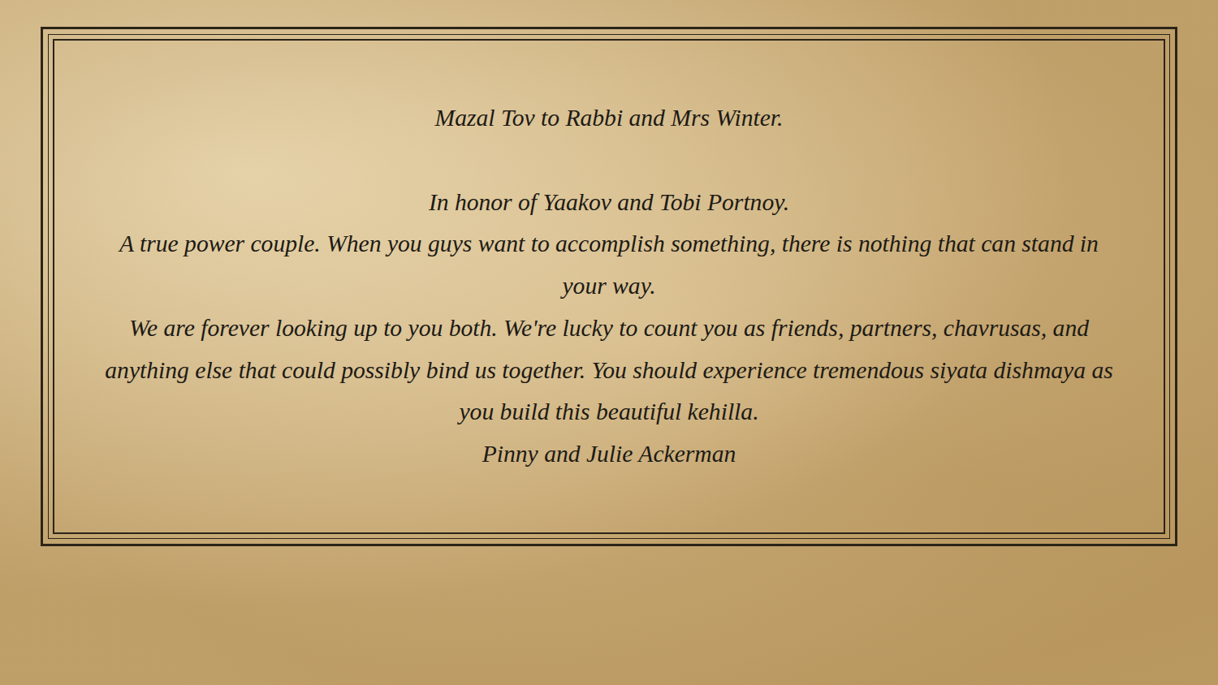Mazal Tov to Rabbi and Mrs Winter.
In honor of Yaakov and Tobi Portnoy.
A true power couple. When you guys want to accomplish something, there is nothing that can stand in your way.
We are forever looking up to you both. We're lucky to count you as friends, partners, chavrusas, and anything else that could possibly bind us together. You should experience tremendous siyata dishmaya as you build this beautiful kehilla.
Pinny and Julie Ackerman